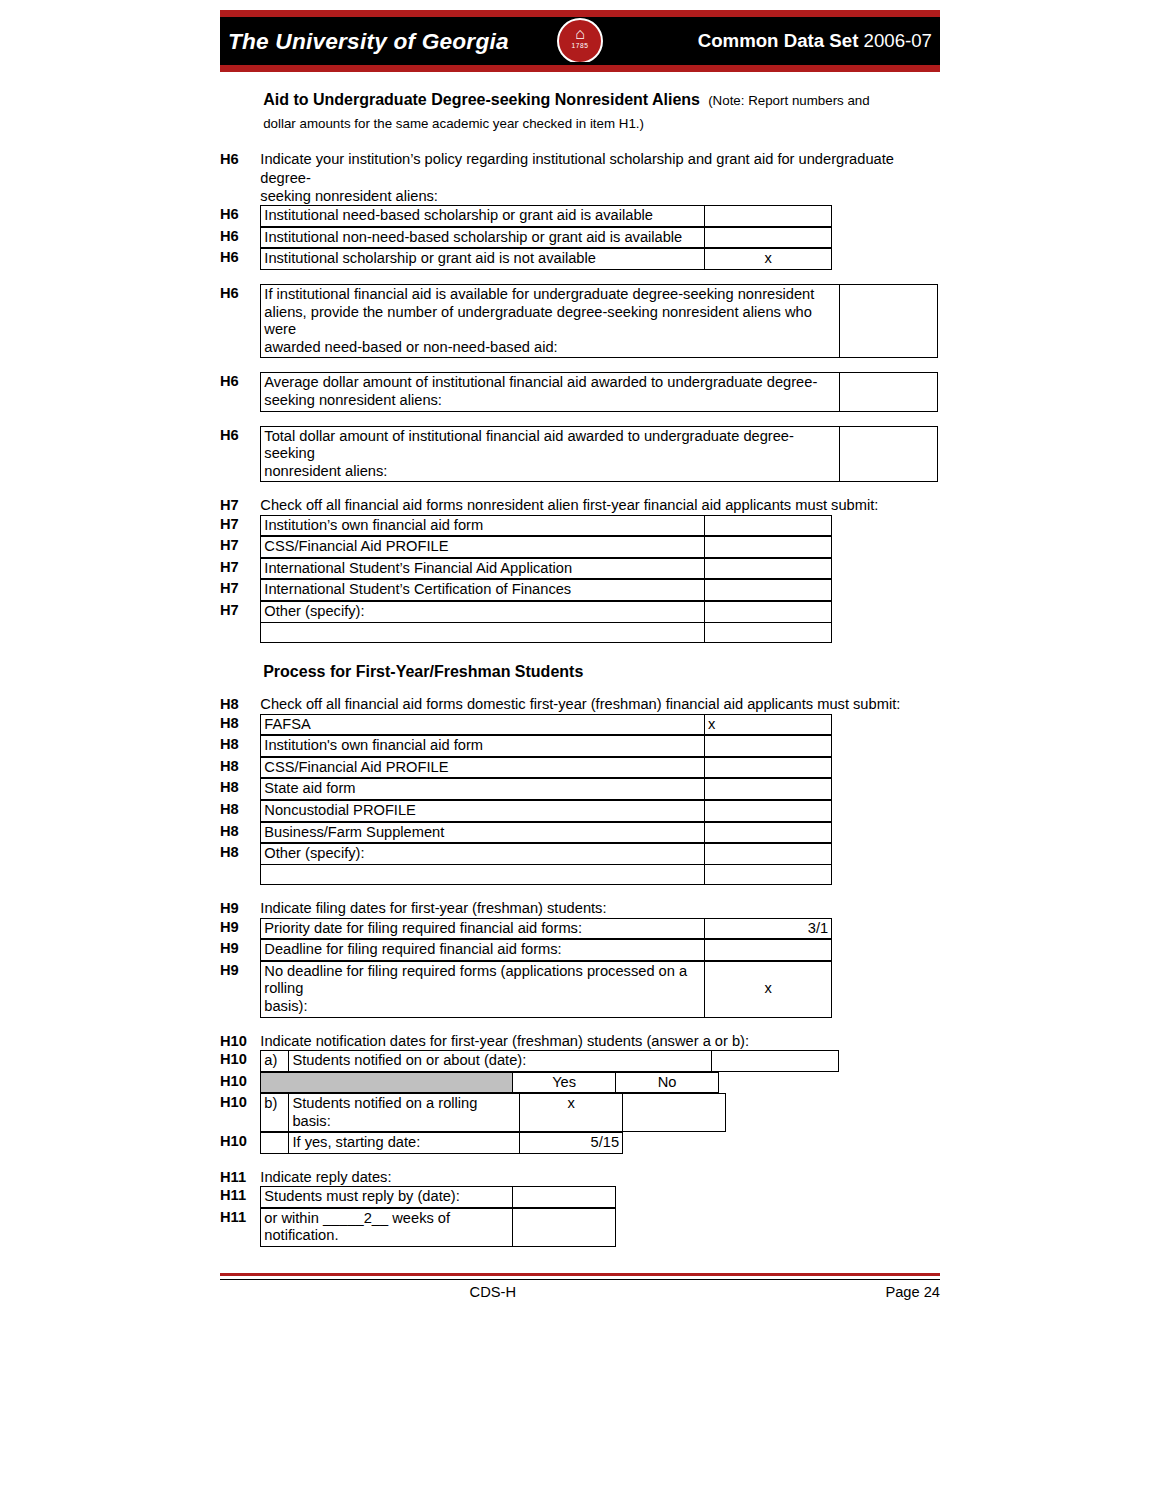The University of Georgia
Common Data Set 2006-07
⌂
1785
Aid to Undergraduate Degree-seeking Nonresident Aliens (Note: Report numbers and
dollar amounts for the same academic year checked in item H1.)
H6
Indicate your institution’s policy regarding institutional scholarship and grant aid for undergraduate degree-
seeking nonresident aliens:
H6
| Institutional need-based scholarship or grant aid is available | |
H6
| Institutional non-need-based scholarship or grant aid is available | |
H6
| Institutional scholarship or grant aid is not available | x |
H6
| If institutional financial aid is available for undergraduate degree-seeking nonresident aliens, provide the number of undergraduate degree-seeking nonresident aliens who were awarded need-based or non-need-based aid: | |
H6
| Average dollar amount of institutional financial aid awarded to undergraduate degree- seeking nonresident aliens: | |
H6
| Total dollar amount of institutional financial aid awarded to undergraduate degree-seeking nonresident aliens: | |
H7
Check off all financial aid forms nonresident alien first-year financial aid applicants must submit:
H7
| Institution’s own financial aid form | |
H7
| CSS/Financial Aid PROFILE | |
H7
| International Student’s Financial Aid Application | |
H7
| International Student’s Certification of Finances | |
H7
| Other (specify): | |
Process for First-Year/Freshman Students
H8
Check off all financial aid forms domestic first-year (freshman) financial aid applicants must submit:
H8
| FAFSA | x |
H8
| Institution's own financial aid form | |
H8
| CSS/Financial Aid PROFILE | |
H8
| State aid form | |
H8
| Noncustodial PROFILE | |
H8
| Business/Farm Supplement | |
H8
| Other (specify): | |
H9
Indicate filing dates for first-year (freshman) students:
H9
| Priority date for filing required financial aid forms: | 3/1 |
H9
| Deadline for filing required financial aid forms: | |
H9
| No deadline for filing required forms (applications processed on a rolling basis): | x |
H10
Indicate notification dates for first-year (freshman) students (answer a or b):
H10
| a) | Students notified on or about (date): | |
H10
| | Yes | No |
H10
| b) | Students notified on a rolling basis: | x | |
H10
| | If yes, starting date: | 5/15 |
H11
Indicate reply dates:
H11
| Students must reply by (date): | |
H11
| or within _____2__ weeks of notification. | |
CDS-H
Page 24